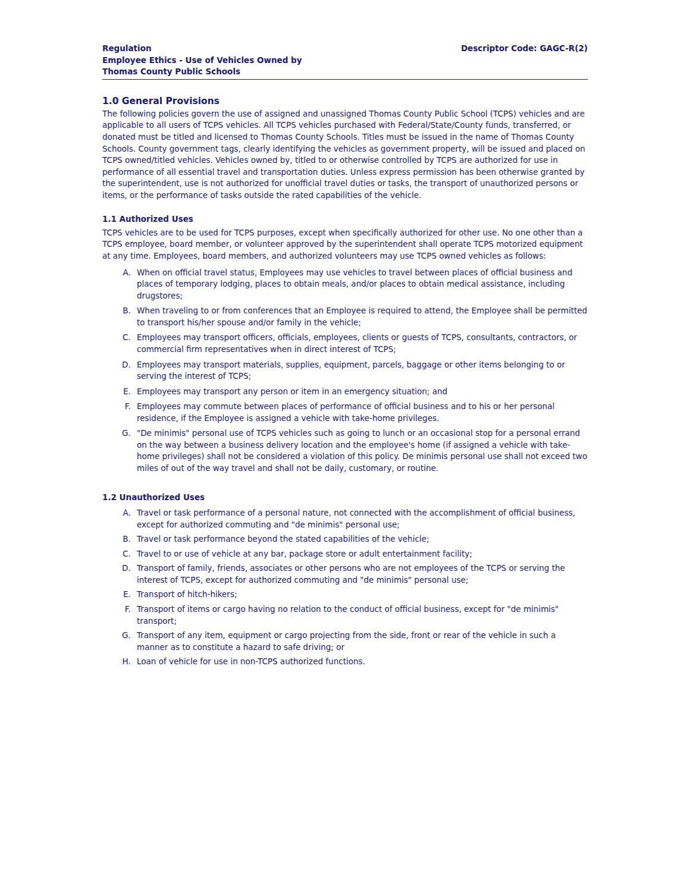Descriptor Code: GAGC-R(2)
Regulation Employee Ethics - Use of Vehicles Owned by Thomas County Public Schools
1.0 General Provisions
The following policies govern the use of assigned and unassigned Thomas County Public School (TCPS) vehicles and are applicable to all users of TCPS vehicles. All TCPS vehicles purchased with Federal/State/County funds, transferred, or donated must be titled and licensed to Thomas County Schools. Titles must be issued in the name of Thomas County Schools. County government tags, clearly identifying the vehicles as government property, will be issued and placed on TCPS owned/titled vehicles. Vehicles owned by, titled to or otherwise controlled by TCPS are authorized for use in performance of all essential travel and transportation duties. Unless express permission has been otherwise granted by the superintendent, use is not authorized for unofficial travel duties or tasks, the transport of unauthorized persons or items, or the performance of tasks outside the rated capabilities of the vehicle.
1.1 Authorized Uses
TCPS vehicles are to be used for TCPS purposes, except when specifically authorized for other use. No one other than a TCPS employee, board member, or volunteer approved by the superintendent shall operate TCPS motorized equipment at any time. Employees, board members, and authorized volunteers may use TCPS owned vehicles as follows:
When on official travel status, Employees may use vehicles to travel between places of official business and places of temporary lodging, places to obtain meals, and/or places to obtain medical assistance, including drugstores;
When traveling to or from conferences that an Employee is required to attend, the Employee shall be permitted to transport his/her spouse and/or family in the vehicle;
Employees may transport officers, officials, employees, clients or guests of TCPS, consultants, contractors, or commercial firm representatives when in direct interest of TCPS;
Employees may transport materials, supplies, equipment, parcels, baggage or other items belonging to or serving the interest of TCPS;
Employees may transport any person or item in an emergency situation; and
Employees may commute between places of performance of official business and to his or her personal residence, if the Employee is assigned a vehicle with take-home privileges.
"De minimis" personal use of TCPS vehicles such as going to lunch or an occasional stop for a personal errand on the way between a business delivery location and the employee's home (if assigned a vehicle with take-home privileges) shall not be considered a violation of this policy. De minimis personal use shall not exceed two miles of out of the way travel and shall not be daily, customary, or routine.
1.2 Unauthorized Uses
Travel or task performance of a personal nature, not connected with the accomplishment of official business, except for authorized commuting and "de minimis" personal use;
Travel or task performance beyond the stated capabilities of the vehicle;
Travel to or use of vehicle at any bar, package store or adult entertainment facility;
Transport of family, friends, associates or other persons who are not employees of the TCPS or serving the interest of TCPS, except for authorized commuting and "de minimis" personal use;
Transport of hitch-hikers;
Transport of items or cargo having no relation to the conduct of official business, except for "de minimis" transport;
Transport of any item, equipment or cargo projecting from the side, front or rear of the vehicle in such a manner as to constitute a hazard to safe driving; or
Loan of vehicle for use in non-TCPS authorized functions.